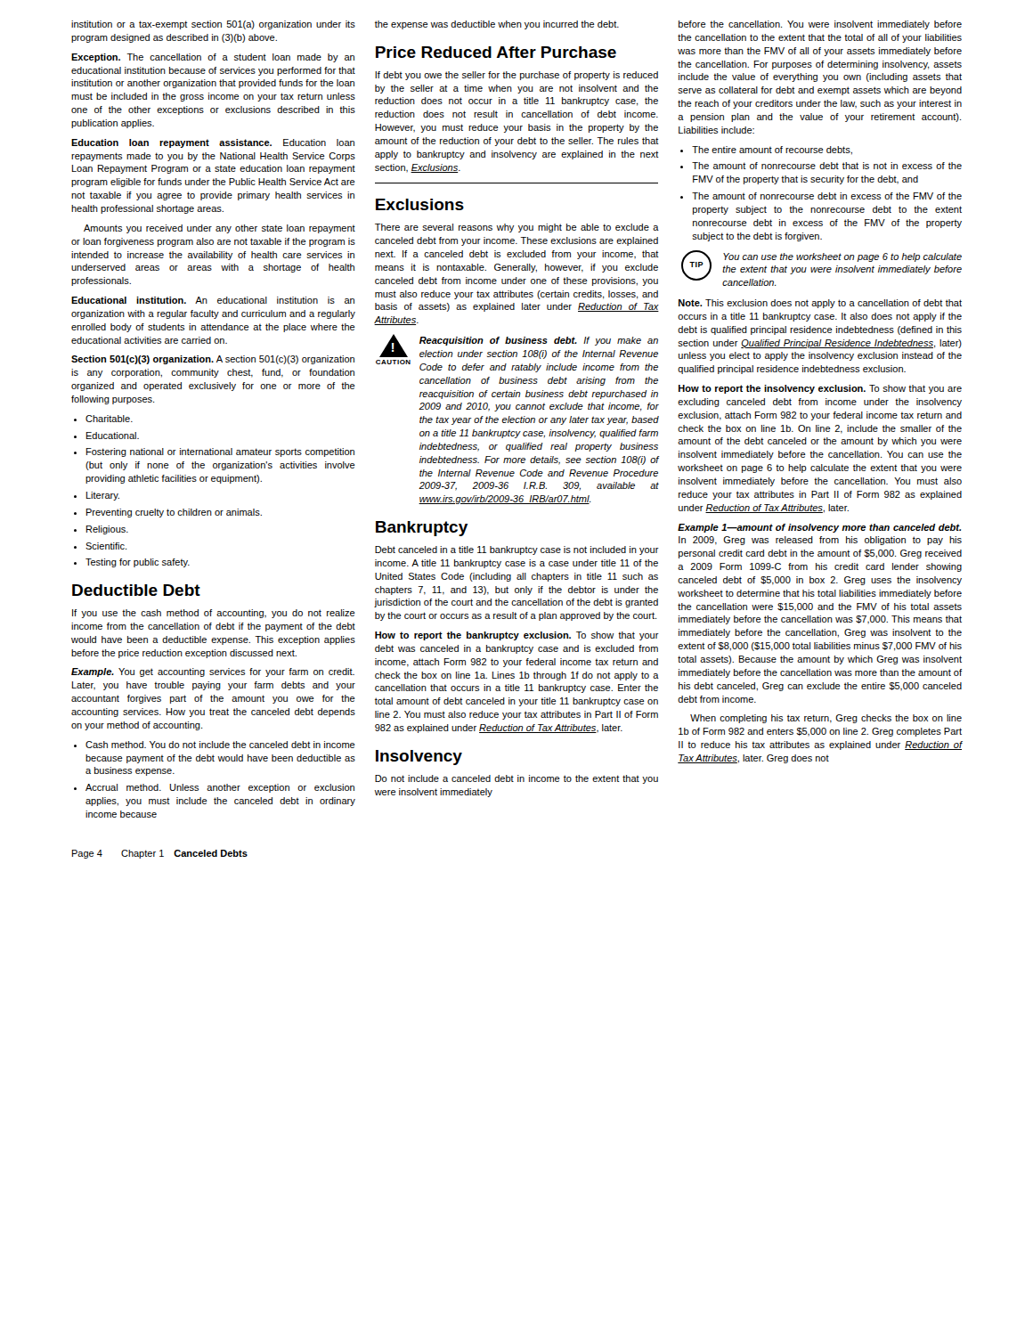institution or a tax-exempt section 501(a) organization under its program designed as described in (3)(b) above.
Exception. The cancellation of a student loan made by an educational institution because of services you performed for that institution or another organization that provided funds for the loan must be included in the gross income on your tax return unless one of the other exceptions or exclusions described in this publication applies.
Education loan repayment assistance. Education loan repayments made to you by the National Health Service Corps Loan Repayment Program or a state education loan repayment program eligible for funds under the Public Health Service Act are not taxable if you agree to provide primary health services in health professional shortage areas.
Amounts you received under any other state loan repayment or loan forgiveness program also are not taxable if the program is intended to increase the availability of health care services in underserved areas or areas with a shortage of health professionals.
Educational institution. An educational institution is an organization with a regular faculty and curriculum and a regularly enrolled body of students in attendance at the place where the educational activities are carried on.
Section 501(c)(3) organization. A section 501(c)(3) organization is any corporation, community chest, fund, or foundation organized and operated exclusively for one or more of the following purposes.
Charitable.
Educational.
Fostering national or international amateur sports competition (but only if none of the organization's activities involve providing athletic facilities or equipment).
Literary.
Preventing cruelty to children or animals.
Religious.
Scientific.
Testing for public safety.
Deductible Debt
If you use the cash method of accounting, you do not realize income from the cancellation of debt if the payment of the debt would have been a deductible expense. This exception applies before the price reduction exception discussed next.
Example. You get accounting services for your farm on credit. Later, you have trouble paying your farm debts and your accountant forgives part of the amount you owe for the accounting services. How you treat the canceled debt depends on your method of accounting.
Cash method. You do not include the canceled debt in income because payment of the debt would have been deductible as a business expense.
Accrual method. Unless another exception or exclusion applies, you must include the canceled debt in ordinary income because
the expense was deductible when you incurred the debt.
Price Reduced After Purchase
If debt you owe the seller for the purchase of property is reduced by the seller at a time when you are not insolvent and the reduction does not occur in a title 11 bankruptcy case, the reduction does not result in cancellation of debt income. However, you must reduce your basis in the property by the amount of the reduction of your debt to the seller. The rules that apply to bankruptcy and insolvency are explained in the next section, Exclusions.
Exclusions
There are several reasons why you might be able to exclude a canceled debt from your income. These exclusions are explained next. If a canceled debt is excluded from your income, that means it is nontaxable. Generally, however, if you exclude canceled debt from income under one of these provisions, you must also reduce your tax attributes (certain credits, losses, and basis of assets) as explained later under Reduction of Tax Attributes.
CAUTION
Reacquisition of business debt. If you make an election under section 108(i) of the Internal Revenue Code to defer and ratably include income from the cancellation of business debt arising from the reacquisition of certain business debt repurchased in 2009 and 2010, you cannot exclude that income, for the tax year of the election or any later tax year, based on a title 11 bankruptcy case, insolvency, qualified farm indebtedness, or qualified real property business indebtedness. For more details, see section 108(i) of the Internal Revenue Code and Revenue Procedure 2009-37, 2009-36 I.R.B. 309, available at www.irs.gov/irb/2009-36_IRB/ar07.html.
Bankruptcy
Debt canceled in a title 11 bankruptcy case is not included in your income. A title 11 bankruptcy case is a case under title 11 of the United States Code (including all chapters in title 11 such as chapters 7, 11, and 13), but only if the debtor is under the jurisdiction of the court and the cancellation of the debt is granted by the court or occurs as a result of a plan approved by the court.
How to report the bankruptcy exclusion. To show that your debt was canceled in a bankruptcy case and is excluded from income, attach Form 982 to your federal income tax return and check the box on line 1a. Lines 1b through 1f do not apply to a cancellation that occurs in a title 11 bankruptcy case. Enter the total amount of debt canceled in your title 11 bankruptcy case on line 2. You must also reduce your tax attributes in Part II of Form 982 as explained under Reduction of Tax Attributes, later.
Insolvency
Do not include a canceled debt in income to the extent that you were insolvent immediately
before the cancellation. You were insolvent immediately before the cancellation to the extent that the total of all of your liabilities was more than the FMV of all of your assets immediately before the cancellation. For purposes of determining insolvency, assets include the value of everything you own (including assets that serve as collateral for debt and exempt assets which are beyond the reach of your creditors under the law, such as your interest in a pension plan and the value of your retirement account). Liabilities include:
The entire amount of recourse debts,
The amount of nonrecourse debt that is not in excess of the FMV of the property that is security for the debt, and
The amount of nonrecourse debt in excess of the FMV of the property subject to the nonrecourse debt to the extent nonrecourse debt in excess of the FMV of the property subject to the debt is forgiven.
TIP
You can use the worksheet on page 6 to help calculate the extent that you were insolvent immediately before cancellation.
Note. This exclusion does not apply to a cancellation of debt that occurs in a title 11 bankruptcy case. It also does not apply if the debt is qualified principal residence indebtedness (defined in this section under Qualified Principal Residence Indebtedness, later) unless you elect to apply the insolvency exclusion instead of the qualified principal residence indebtedness exclusion.
How to report the insolvency exclusion. To show that you are excluding canceled debt from income under the insolvency exclusion, attach Form 982 to your federal income tax return and check the box on line 1b. On line 2, include the smaller of the amount of the debt canceled or the amount by which you were insolvent immediately before the cancellation. You can use the worksheet on page 6 to help calculate the extent that you were insolvent immediately before the cancellation. You must also reduce your tax attributes in Part II of Form 982 as explained under Reduction of Tax Attributes, later.
Example 1—amount of insolvency more than canceled debt. In 2009, Greg was released from his obligation to pay his personal credit card debt in the amount of $5,000. Greg received a 2009 Form 1099-C from his credit card lender showing canceled debt of $5,000 in box 2. Greg uses the insolvency worksheet to determine that his total liabilities immediately before the cancellation were $15,000 and the FMV of his total assets immediately before the cancellation was $7,000. This means that immediately before the cancellation, Greg was insolvent to the extent of $8,000 ($15,000 total liabilities minus $7,000 FMV of his total assets). Because the amount by which Greg was insolvent immediately before the cancellation was more than the amount of his debt canceled, Greg can exclude the entire $5,000 canceled debt from income.
When completing his tax return, Greg checks the box on line 1b of Form 982 and enters $5,000 on line 2. Greg completes Part II to reduce his tax attributes as explained under Reduction of Tax Attributes, later. Greg does not
Page 4 Chapter 1 Canceled Debts